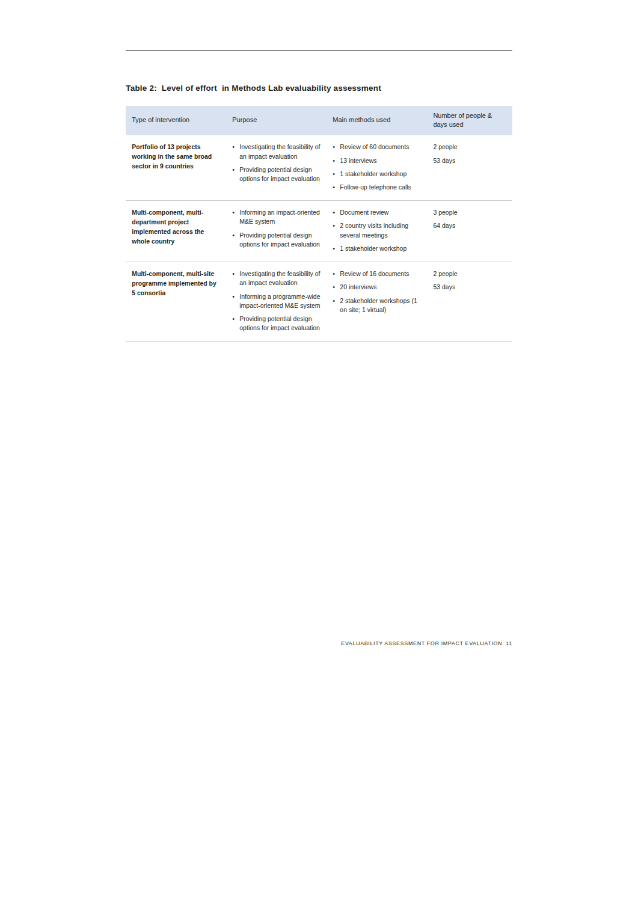Table 2: Level of effort in Methods Lab evaluability assessment
| Type of intervention | Purpose | Main methods used | Number of people & days used |
| --- | --- | --- | --- |
| Portfolio of 13 projects working in the same broad sector in 9 countries | Investigating the feasibility of an impact evaluation Providing potential design options for impact evaluation | Review of 60 documents 13 interviews 1 stakeholder workshop Follow-up telephone calls | 2 people 53 days |
| Multi-component, multi-department project implemented across the whole country | Informing an impact-oriented M&E system Providing potential design options for impact evaluation | Document review 2 country visits including several meetings 1 stakeholder workshop | 3 people 64 days |
| Multi-component, multi-site programme implemented by 5 consortia | Investigating the feasibility of an impact evaluation Informing a programme-wide impact-oriented M&E system Providing potential design options for impact evaluation | Review of 16 documents 20 interviews 2 stakeholder workshops (1 on site; 1 virtual) | 2 people 53 days |
EVALUABILITY ASSESSMENT FOR IMPACT EVALUATION11